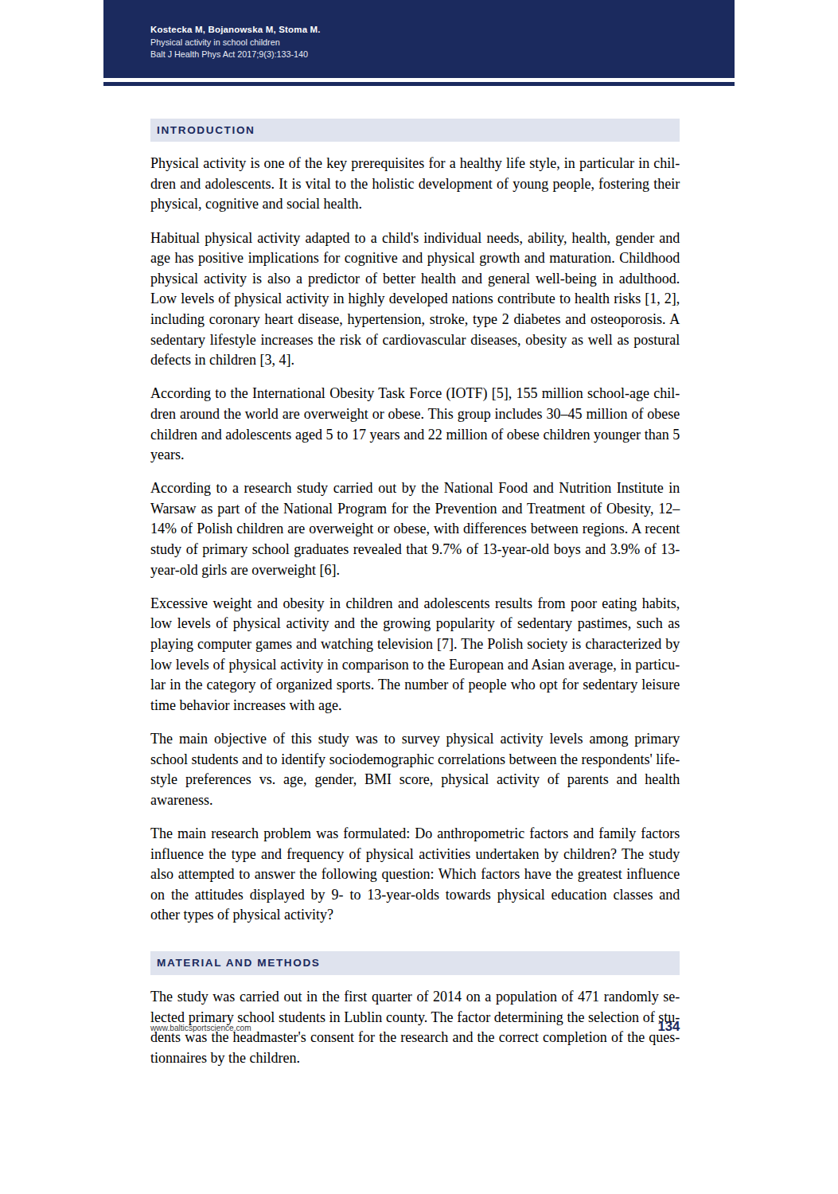Kostecka M, Bojanowska M, Stoma M.
Physical activity in school children
Balt J Health Phys Act 2017;9(3):133-140
Introduction
Physical activity is one of the key prerequisites for a healthy life style, in particular in children and adolescents. It is vital to the holistic development of young people, fostering their physical, cognitive and social health.
Habitual physical activity adapted to a child's individual needs, ability, health, gender and age has positive implications for cognitive and physical growth and maturation. Childhood physical activity is also a predictor of better health and general well-being in adulthood. Low levels of physical activity in highly developed nations contribute to health risks [1, 2], including coronary heart disease, hypertension, stroke, type 2 diabetes and osteoporosis. A sedentary lifestyle increases the risk of cardiovascular diseases, obesity as well as postural defects in children [3, 4].
According to the International Obesity Task Force (IOTF) [5], 155 million school-age children around the world are overweight or obese. This group includes 30–45 million of obese children and adolescents aged 5 to 17 years and 22 million of obese children younger than 5 years.
According to a research study carried out by the National Food and Nutrition Institute in Warsaw as part of the National Program for the Prevention and Treatment of Obesity, 12–14% of Polish children are overweight or obese, with differences between regions. A recent study of primary school graduates revealed that 9.7% of 13-year-old boys and 3.9% of 13-year-old girls are overweight [6].
Excessive weight and obesity in children and adolescents results from poor eating habits, low levels of physical activity and the growing popularity of sedentary pastimes, such as playing computer games and watching television [7]. The Polish society is characterized by low levels of physical activity in comparison to the European and Asian average, in particular in the category of organized sports. The number of people who opt for sedentary leisure time behavior increases with age.
The main objective of this study was to survey physical activity levels among primary school students and to identify sociodemographic correlations between the respondents' lifestyle preferences vs. age, gender, BMI score, physical activity of parents and health awareness.
The main research problem was formulated: Do anthropometric factors and family factors influence the type and frequency of physical activities undertaken by children? The study also attempted to answer the following question: Which factors have the greatest influence on the attitudes displayed by 9- to 13-year-olds towards physical education classes and other types of physical activity?
Material and methods
The study was carried out in the first quarter of 2014 on a population of 471 randomly selected primary school students in Lublin county. The factor determining the selection of students was the headmaster's consent for the research and the correct completion of the questionnaires by the children.
www.balticsportscience.com 134